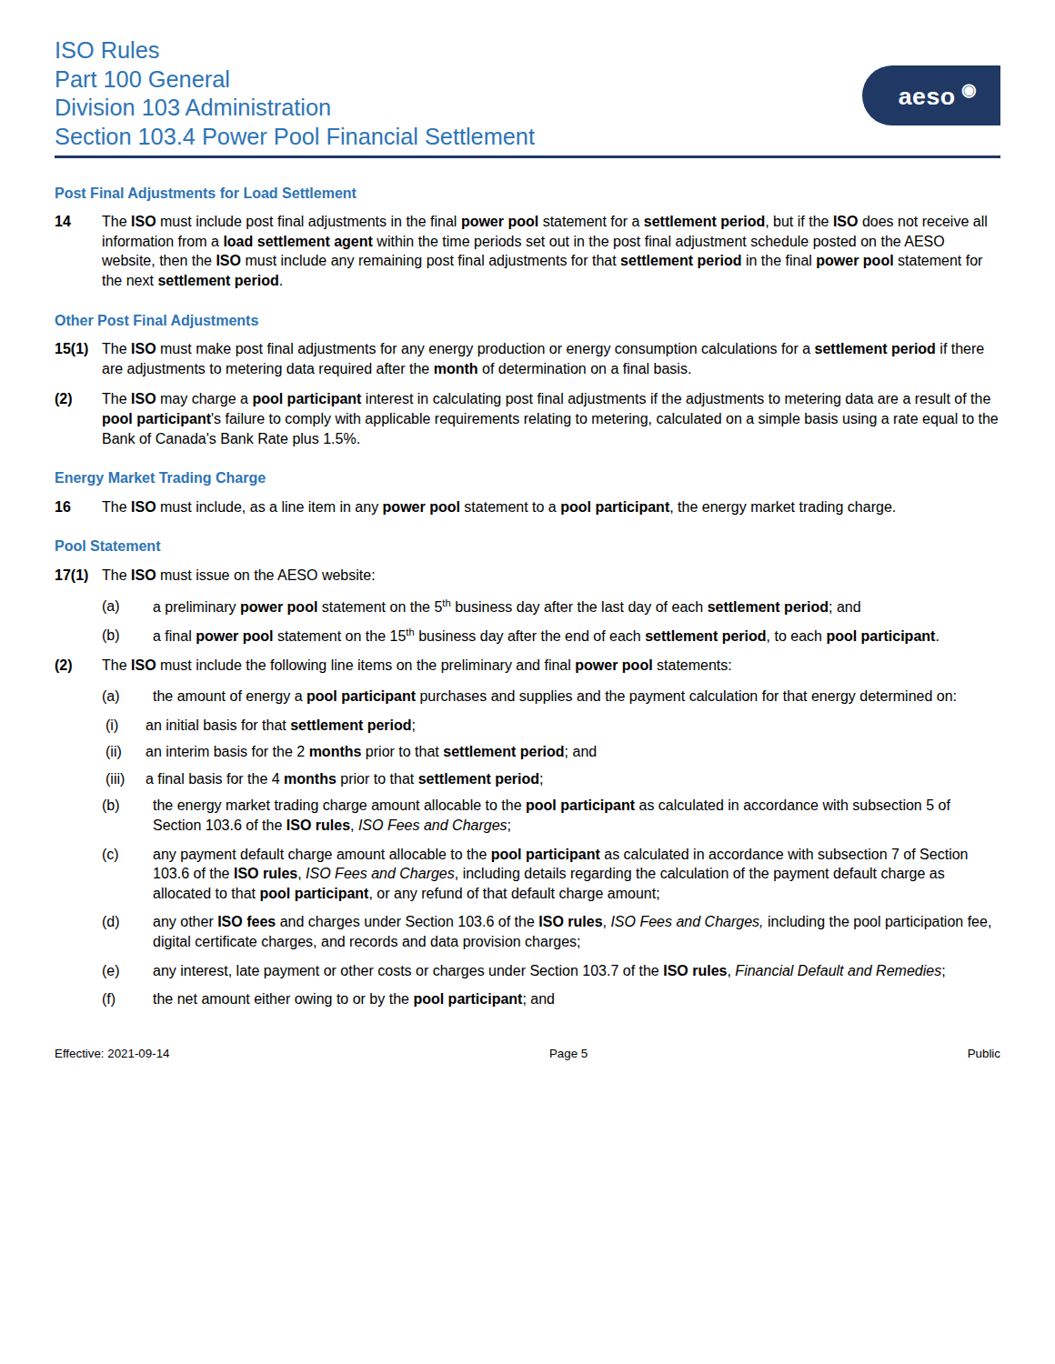ISO Rules
Part 100 General
Division 103 Administration
Section 103.4 Power Pool Financial Settlement
aeso◉
Post Final Adjustments for Load Settlement
14
The ISO must include post final adjustments in the final power pool statement for a settlement period, but if the ISO does not receive all information from a load settlement agent within the time periods set out in the post final adjustment schedule posted on the AESO website, then the ISO must include any remaining post final adjustments for that settlement period in the final power pool statement for the next settlement period.
Other Post Final Adjustments
15(1)
The ISO must make post final adjustments for any energy production or energy consumption calculations for a settlement period if there are adjustments to metering data required after the month of determination on a final basis.
(2)
The ISO may charge a pool participant interest in calculating post final adjustments if the adjustments to metering data are a result of the pool participant's failure to comply with applicable requirements relating to metering, calculated on a simple basis using a rate equal to the Bank of Canada's Bank Rate plus 1.5%.
Energy Market Trading Charge
16
The ISO must include, as a line item in any power pool statement to a pool participant, the energy market trading charge.
Pool Statement
17(1)
The ISO must issue on the AESO website:
(a)
a preliminary power pool statement on the 5th business day after the last day of each settlement period; and
(b)
a final power pool statement on the 15th business day after the end of each settlement period, to each pool participant.
(2)
The ISO must include the following line items on the preliminary and final power pool statements:
(a)
the amount of energy a pool participant purchases and supplies and the payment calculation for that energy determined on:
(i)
an initial basis for that settlement period;
(ii)
an interim basis for the 2 months prior to that settlement period; and
(iii)
a final basis for the 4 months prior to that settlement period;
(b)
the energy market trading charge amount allocable to the pool participant as calculated in accordance with subsection 5 of Section 103.6 of the ISO rules, ISO Fees and Charges;
(c)
any payment default charge amount allocable to the pool participant as calculated in accordance with subsection 7 of Section 103.6 of the ISO rules, ISO Fees and Charges, including details regarding the calculation of the payment default charge as allocated to that pool participant, or any refund of that default charge amount;
(d)
any other ISO fees and charges under Section 103.6 of the ISO rules, ISO Fees and Charges, including the pool participation fee, digital certificate charges, and records and data provision charges;
(e)
any interest, late payment or other costs or charges under Section 103.7 of the ISO rules, Financial Default and Remedies;
(f)
the net amount either owing to or by the pool participant; and
Effective: 2021-09-14
Page 5
Public